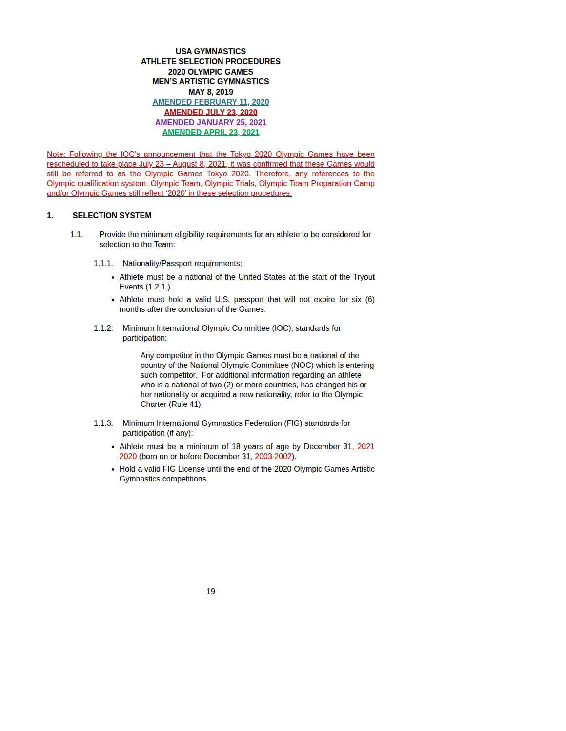USA GYMNASTICS
ATHLETE SELECTION PROCEDURES
2020 OLYMPIC GAMES
MEN’S ARTISTIC GYMNASTICS
MAY 8, 2019
AMENDED FEBRUARY 11, 2020
AMENDED JULY 23, 2020
AMENDED JANUARY 25, 2021
AMENDED APRIL 23, 2021
Note: Following the IOC’s announcement that the Tokyo 2020 Olympic Games have been rescheduled to take place July 23 – August 8, 2021, it was confirmed that these Games would still be referred to as the Olympic Games Tokyo 2020. Therefore, any references to the Olympic qualification system, Olympic Team, Olympic Trials, Olympic Team Preparation Camp and/or Olympic Games still reflect ‘2020’ in these selection procedures.
1. SELECTION SYSTEM
1.1. Provide the minimum eligibility requirements for an athlete to be considered for selection to the Team:
1.1.1. Nationality/Passport requirements:
Athlete must be a national of the United States at the start of the Tryout Events (1.2.1.).
Athlete must hold a valid U.S. passport that will not expire for six (6) months after the conclusion of the Games.
1.1.2. Minimum International Olympic Committee (IOC), standards for participation:
Any competitor in the Olympic Games must be a national of the country of the National Olympic Committee (NOC) which is entering such competitor. For additional information regarding an athlete who is a national of two (2) or more countries, has changed his or her nationality or acquired a new nationality, refer to the Olympic Charter (Rule 41).
1.1.3. Minimum International Gymnastics Federation (FIG) standards for participation (if any):
Athlete must be a minimum of 18 years of age by December 31, 2021 2020 (born on or before December 31, 2003 2002).
Hold a valid FIG License until the end of the 2020 Olympic Games Artistic Gymnastics competitions.
19